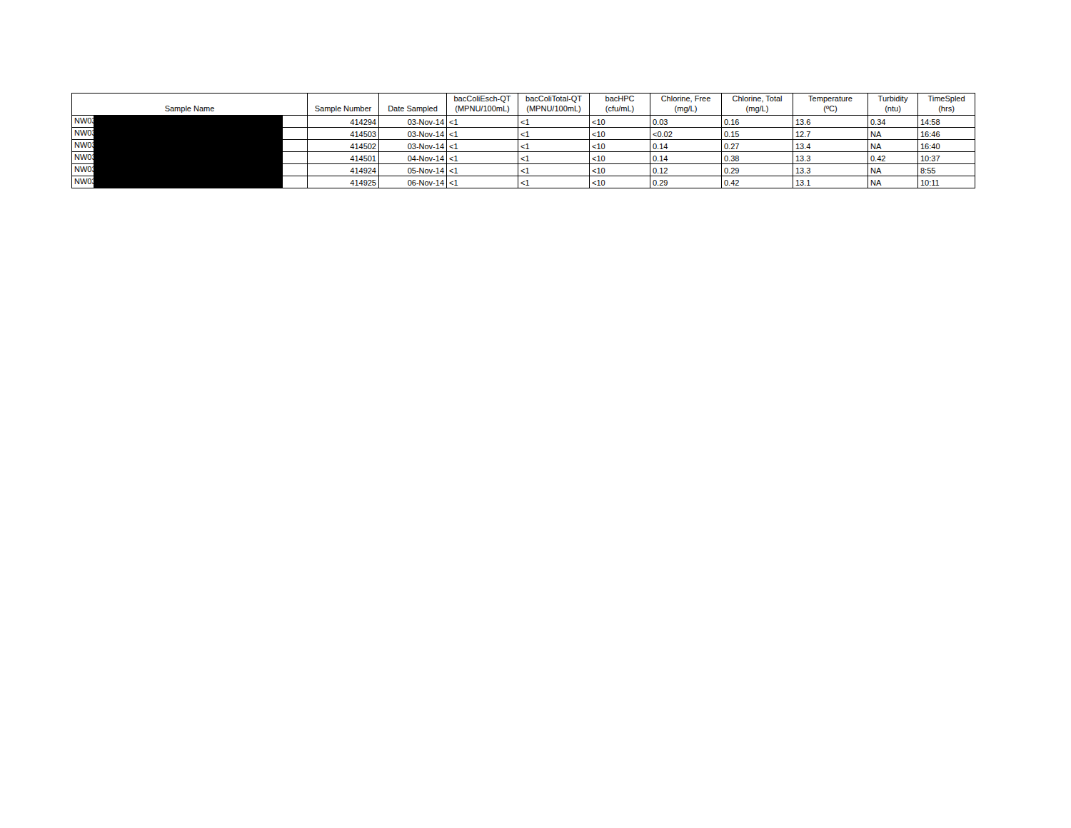| Sample Name | Sample Number | Date Sampled | bacColiEsch-QT (MPNU/100mL) | bacColiTotal-QT (MPNU/100mL) | bacHPC (cfu/mL) | Chlorine, Free (mg/L) | Chlorine, Total (mg/L) | Temperature (ºC) | Turbidity (ntu) | TimeSpled (hrs) |
| --- | --- | --- | --- | --- | --- | --- | --- | --- | --- | --- |
| NW03_ | 414294 | 03-Nov-14 | <1 | <1 | <10 | 0.03 | 0.16 | 13.6 | 0.34 | 14:58 |
| NW03_ | 414503 | 03-Nov-14 | <1 | <1 | <10 | <0.02 | 0.15 | 12.7 | NA | 16:46 |
| NW03_ | 414502 | 03-Nov-14 | <1 | <1 | <10 | 0.14 | 0.27 | 13.4 | NA | 16:40 |
| NW03_ | 414501 | 04-Nov-14 | <1 | <1 | <10 | 0.14 | 0.38 | 13.3 | 0.42 | 10:37 |
| NW03_ | 414924 | 05-Nov-14 | <1 | <1 | <10 | 0.12 | 0.29 | 13.3 | NA | 8:55 |
| NW03_ | 414925 | 06-Nov-14 | <1 | <1 | <10 | 0.29 | 0.42 | 13.1 | NA | 10:11 |